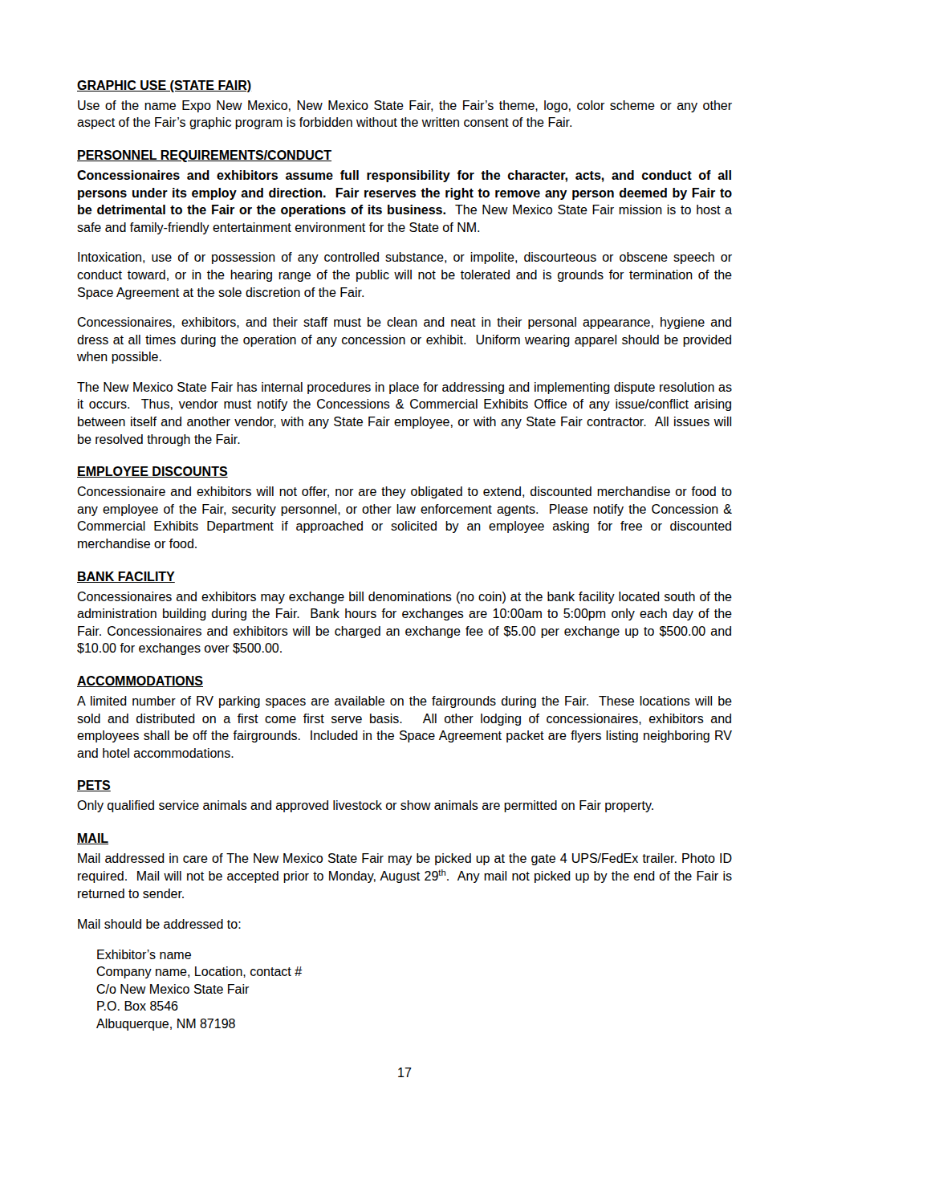GRAPHIC USE (STATE FAIR)
Use of the name Expo New Mexico, New Mexico State Fair, the Fair’s theme, logo, color scheme or any other aspect of the Fair’s graphic program is forbidden without the written consent of the Fair.
PERSONNEL REQUIREMENTS/CONDUCT
Concessionaires and exhibitors assume full responsibility for the character, acts, and conduct of all persons under its employ and direction. Fair reserves the right to remove any person deemed by Fair to be detrimental to the Fair or the operations of its business. The New Mexico State Fair mission is to host a safe and family-friendly entertainment environment for the State of NM.
Intoxication, use of or possession of any controlled substance, or impolite, discourteous or obscene speech or conduct toward, or in the hearing range of the public will not be tolerated and is grounds for termination of the Space Agreement at the sole discretion of the Fair.
Concessionaires, exhibitors, and their staff must be clean and neat in their personal appearance, hygiene and dress at all times during the operation of any concession or exhibit. Uniform wearing apparel should be provided when possible.
The New Mexico State Fair has internal procedures in place for addressing and implementing dispute resolution as it occurs. Thus, vendor must notify the Concessions & Commercial Exhibits Office of any issue/conflict arising between itself and another vendor, with any State Fair employee, or with any State Fair contractor. All issues will be resolved through the Fair.
EMPLOYEE DISCOUNTS
Concessionaire and exhibitors will not offer, nor are they obligated to extend, discounted merchandise or food to any employee of the Fair, security personnel, or other law enforcement agents. Please notify the Concession & Commercial Exhibits Department if approached or solicited by an employee asking for free or discounted merchandise or food.
BANK FACILITY
Concessionaires and exhibitors may exchange bill denominations (no coin) at the bank facility located south of the administration building during the Fair. Bank hours for exchanges are 10:00am to 5:00pm only each day of the Fair. Concessionaires and exhibitors will be charged an exchange fee of $5.00 per exchange up to $500.00 and $10.00 for exchanges over $500.00.
ACCOMMODATIONS
A limited number of RV parking spaces are available on the fairgrounds during the Fair. These locations will be sold and distributed on a first come first serve basis. All other lodging of concessionaires, exhibitors and employees shall be off the fairgrounds. Included in the Space Agreement packet are flyers listing neighboring RV and hotel accommodations.
PETS
Only qualified service animals and approved livestock or show animals are permitted on Fair property.
MAIL
Mail addressed in care of The New Mexico State Fair may be picked up at the gate 4 UPS/FedEx trailer. Photo ID required. Mail will not be accepted prior to Monday, August 29th. Any mail not picked up by the end of the Fair is returned to sender.
Mail should be addressed to:
Exhibitor’s name
Company name, Location, contact #
C/o New Mexico State Fair
P.O. Box 8546
Albuquerque, NM 87198
17